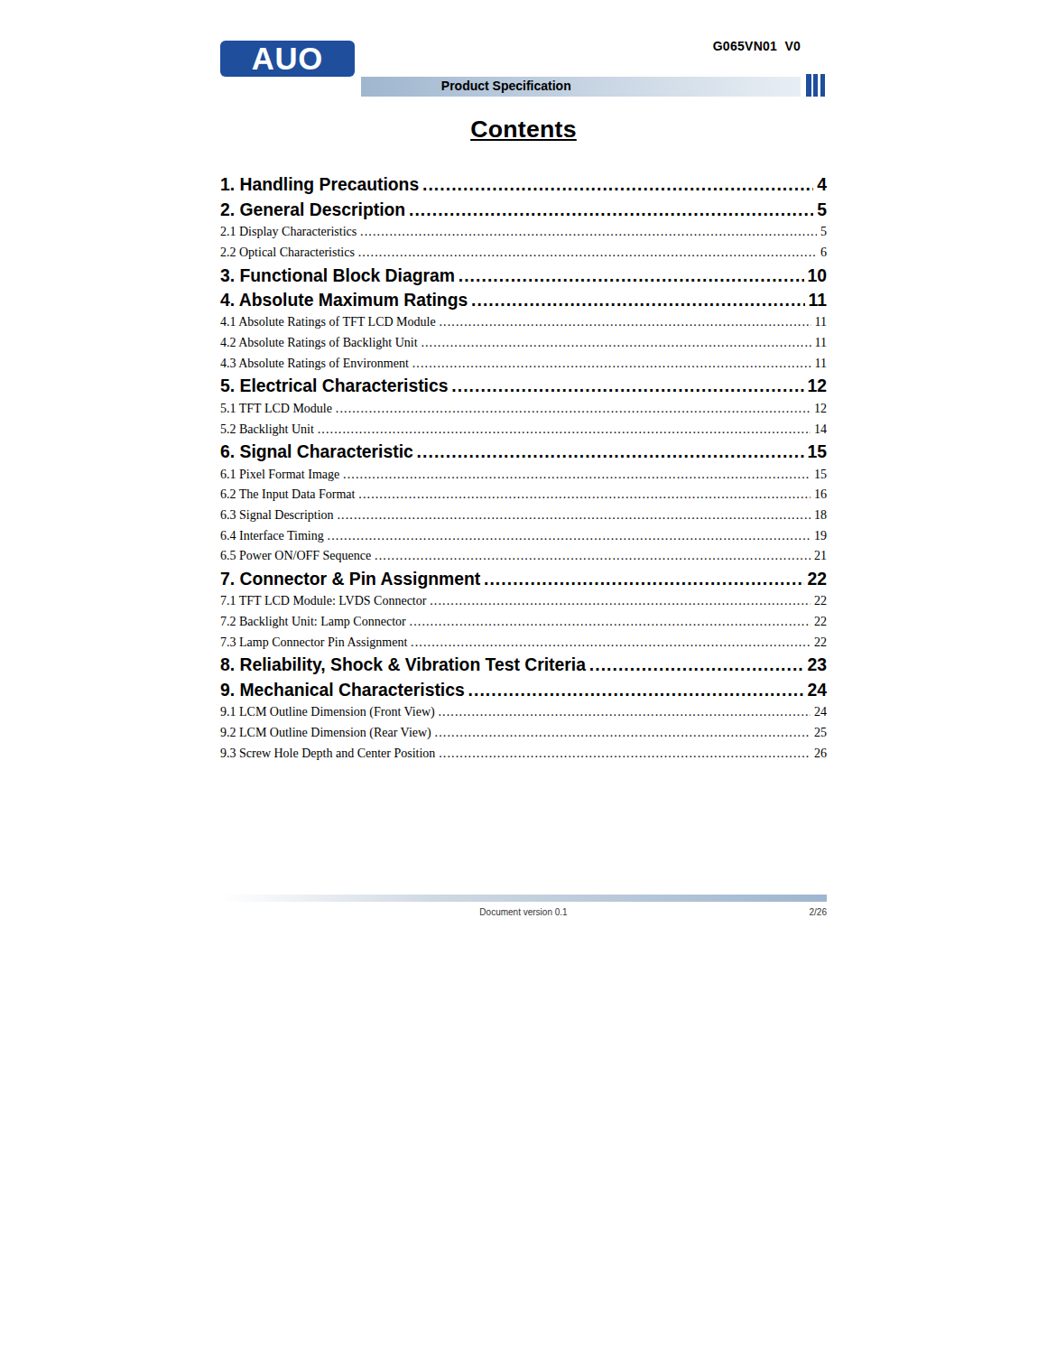AUO
G065VN01 V0
Product Specification
Contents
1. Handling Precautions .................................................................................................................. 4
2. General Description .................................................................................................................. 5
2.1 Display Characteristics .................................................................................................................................................. 5
2.2 Optical Characteristics .................................................................................................................................................. 6
3. Functional Block Diagram .................................................................................................................. 10
4. Absolute Maximum Ratings .................................................................................................................. 11
4.1 Absolute Ratings of TFT LCD Module .................................................................................................................................................. 11
4.2 Absolute Ratings of Backlight Unit .................................................................................................................................................. 11
4.3 Absolute Ratings of Environment .................................................................................................................................................. 11
5. Electrical Characteristics .................................................................................................................. 12
5.1 TFT LCD Module .................................................................................................................................................. 12
5.2 Backlight Unit .................................................................................................................................................. 14
6. Signal Characteristic .................................................................................................................. 15
6.1 Pixel Format Image .................................................................................................................................................. 15
6.2 The Input Data Format .................................................................................................................................................. 16
6.3 Signal Description .................................................................................................................................................. 18
6.4 Interface Timing .................................................................................................................................................. 19
6.5 Power ON/OFF Sequence .................................................................................................................................................. 21
7. Connector & Pin Assignment .................................................................................................................. 22
7.1 TFT LCD Module: LVDS Connector .................................................................................................................................................. 22
7.2 Backlight Unit: Lamp Connector .................................................................................................................................................. 22
7.3 Lamp Connector Pin Assignment .................................................................................................................................................. 22
8. Reliability, Shock & Vibration Test Criteria .................................................................................................................. 23
9. Mechanical Characteristics .................................................................................................................. 24
9.1 LCM Outline Dimension (Front View) .................................................................................................................................................. 24
9.2 LCM Outline Dimension (Rear View) .................................................................................................................................................. 25
9.3 Screw Hole Depth and Center Position .................................................................................................................................................. 26
Document version 0.1 2/26